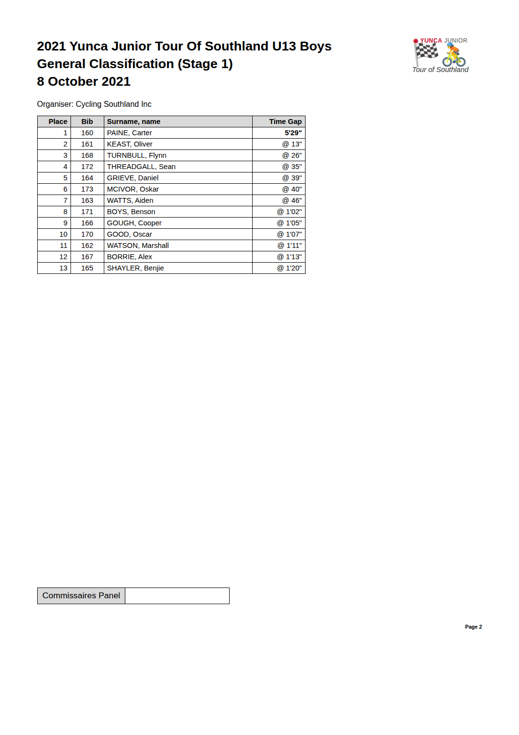2021 Yunca Junior Tour Of Southland U13 Boys
General Classification (Stage 1)
8 October 2021
◉ YUNCA JUNIOR
🏁🚴
Tour of Southland
Organiser: Cycling Southland Inc
| Place | Bib | Surname, name | Time Gap |
| --- | --- | --- | --- |
| 1 | 160 | PAINE, Carter | 5'29" |
| 2 | 161 | KEAST, Oliver | @ 13" |
| 3 | 168 | TURNBULL, Flynn | @ 26" |
| 4 | 172 | THREADGALL, Sean | @ 35" |
| 5 | 164 | GRIEVE, Daniel | @ 39" |
| 6 | 173 | MCIVOR, Oskar | @ 40" |
| 7 | 163 | WATTS, Aiden | @ 46" |
| 8 | 171 | BOYS, Benson | @ 1'02" |
| 9 | 166 | GOUGH, Cooper | @ 1'05" |
| 10 | 170 | GOOD, Oscar | @ 1'07" |
| 11 | 162 | WATSON, Marshall | @ 1'11" |
| 12 | 167 | BORRIE, Alex | @ 1'13" |
| 13 | 165 | SHAYLER, Benjie | @ 1'20" |
| Commissaires Panel | |
Page 2